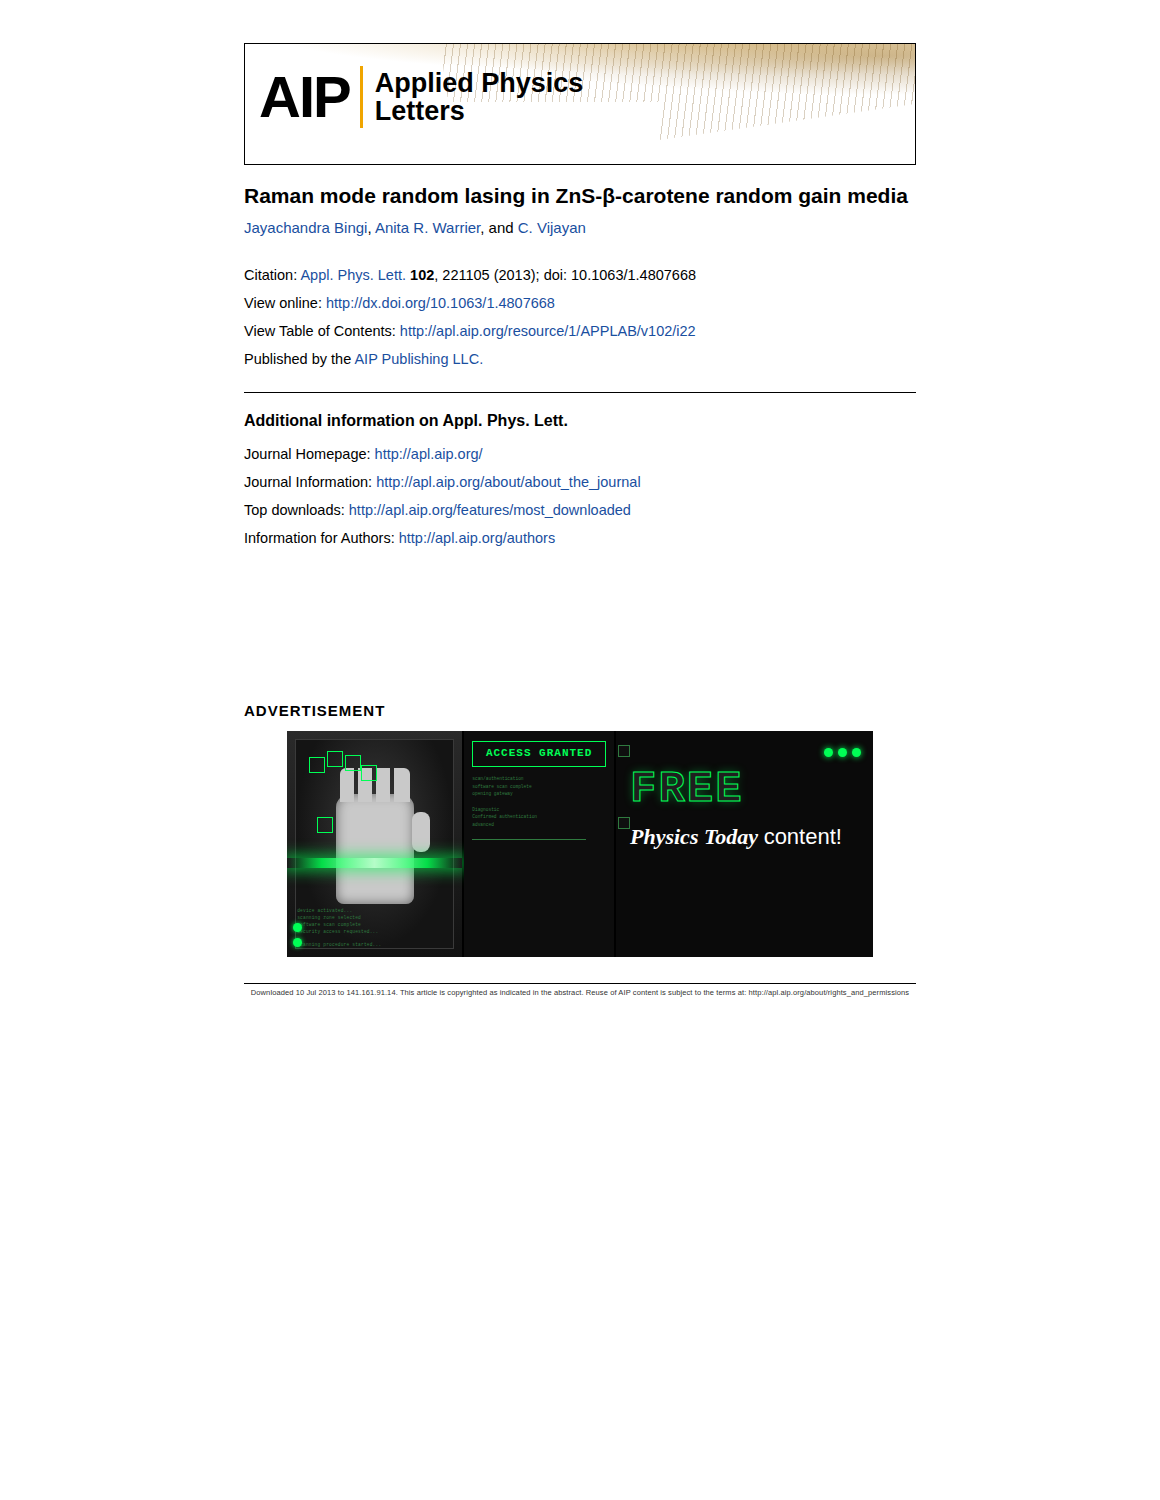AIP
Applied Physics
Letters
Raman mode random lasing in ZnS-β-carotene random gain media
Jayachandra Bingi, Anita R. Warrier, and C. Vijayan
Citation: Appl. Phys. Lett. 102, 221105 (2013); doi: 10.1063/1.4807668
View online: http://dx.doi.org/10.1063/1.4807668
View Table of Contents: http://apl.aip.org/resource/1/APPLAB/v102/i22
Published by the AIP Publishing LLC.
Additional information on Appl. Phys. Lett.
Journal Homepage: http://apl.aip.org/
Journal Information: http://apl.aip.org/about/about_the_journal
Top downloads: http://apl.aip.org/features/most_downloaded
Information for Authors: http://apl.aip.org/authors
ADVERTISEMENT
device activated...
scanning zone selected
software scan complete
security access requested...
scanning procedure started...
ACCESS GRANTED
scan/authentication
software scan complete
opening gateway
Diagnostic
Confirmed authentication
advanced
FREE
Physics Today content!
Downloaded 10 Jul 2013 to 141.161.91.14. This article is copyrighted as indicated in the abstract. Reuse of AIP content is subject to the terms at: http://apl.aip.org/about/rights_and_permissions